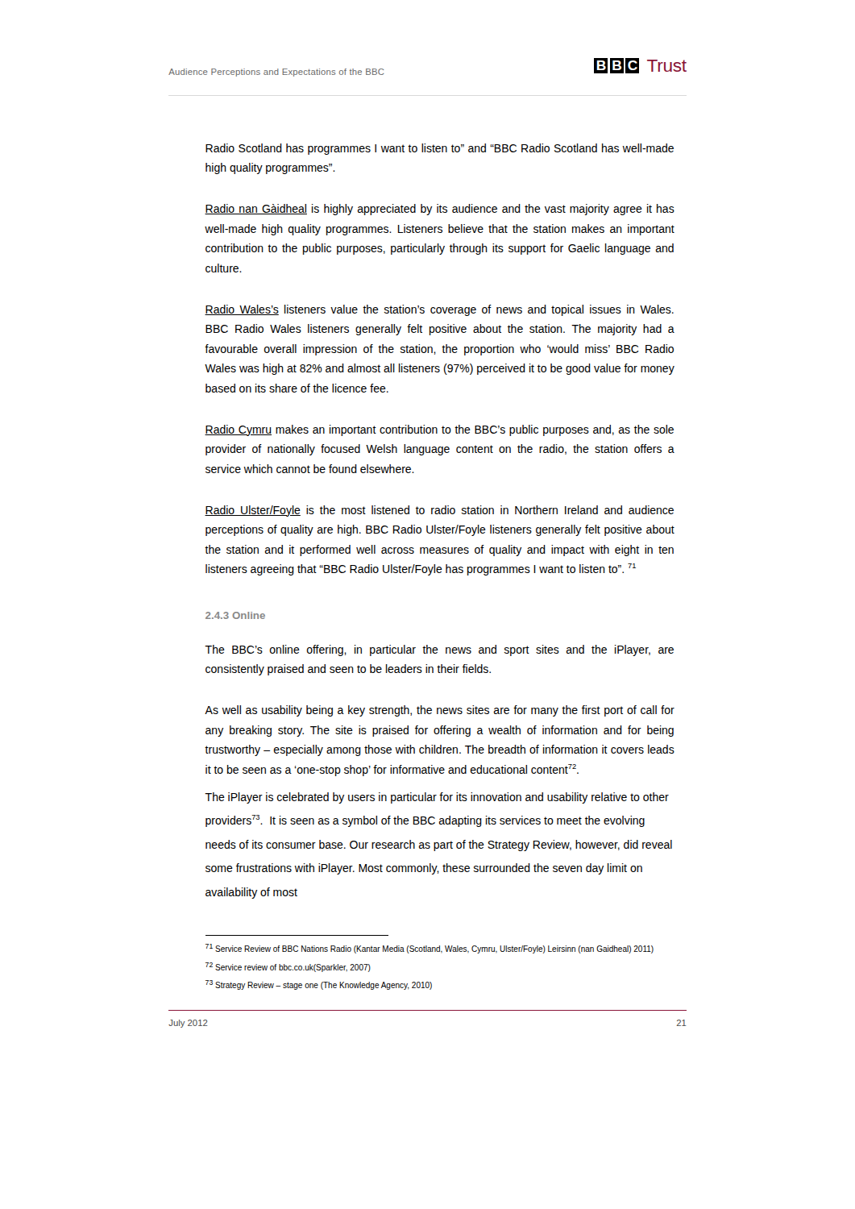Audience Perceptions and Expectations of the BBC
B
B
C
Trust
Radio Scotland has programmes I want to listen to” and “BBC Radio Scotland has well-made high quality programmes”.
Radio nan Gàidheal is highly appreciated by its audience and the vast majority agree it has well-made high quality programmes. Listeners believe that the station makes an important contribution to the public purposes, particularly through its support for Gaelic language and culture.
Radio Wales’s listeners value the station’s coverage of news and topical issues in Wales. BBC Radio Wales listeners generally felt positive about the station. The majority had a favourable overall impression of the station, the proportion who ‘would miss’ BBC Radio Wales was high at 82% and almost all listeners (97%) perceived it to be good value for money based on its share of the licence fee.
Radio Cymru makes an important contribution to the BBC’s public purposes and, as the sole provider of nationally focused Welsh language content on the radio, the station offers a service which cannot be found elsewhere.
Radio Ulster/Foyle is the most listened to radio station in Northern Ireland and audience perceptions of quality are high. BBC Radio Ulster/Foyle listeners generally felt positive about the station and it performed well across measures of quality and impact with eight in ten listeners agreeing that “BBC Radio Ulster/Foyle has programmes I want to listen to”. 71
2.4.3 Online
The BBC’s online offering, in particular the news and sport sites and the iPlayer, are consistently praised and seen to be leaders in their fields.
As well as usability being a key strength, the news sites are for many the first port of call for any breaking story. The site is praised for offering a wealth of information and for being trustworthy – especially among those with children. The breadth of information it covers leads it to be seen as a ‘one-stop shop’ for informative and educational content72.
The iPlayer is celebrated by users in particular for its innovation and usability relative to other providers73. It is seen as a symbol of the BBC adapting its services to meet the evolving needs of its consumer base. Our research as part of the Strategy Review, however, did reveal some frustrations with iPlayer. Most commonly, these surrounded the seven day limit on availability of most
71 Service Review of BBC Nations Radio (Kantar Media (Scotland, Wales, Cymru, Ulster/Foyle) Leirsinn (nan Gaidheal) 2011)
72 Service review of bbc.co.uk(Sparkler, 2007)
73 Strategy Review – stage one (The Knowledge Agency, 2010)
July 2012 21